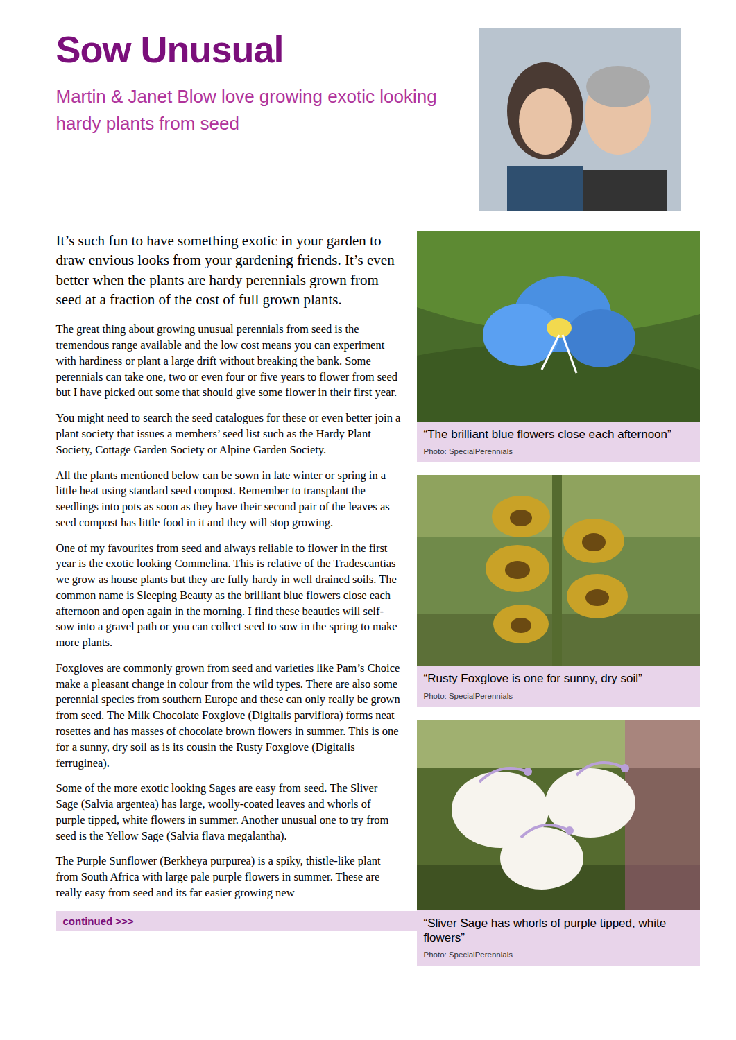Sow Unusual
Martin & Janet Blow love growing exotic looking hardy plants from seed
It’s such fun to have something exotic in your garden to draw envious looks from your gardening friends. It’s even better when the plants are hardy perennials grown from seed at a fraction of the cost of full grown plants.
The great thing about growing unusual perennials from seed is the tremendous range available and the low cost means you can experiment with hardiness or plant a large drift without breaking the bank. Some perennials can take one, two or even four or five years to flower from seed but I have picked out some that should give some flower in their first year.
You might need to search the seed catalogues for these or even better join a plant society that issues a members’ seed list such as the Hardy Plant Society, Cottage Garden Society or Alpine Garden Society.
All the plants mentioned below can be sown in late winter or spring in a little heat using standard seed compost. Remember to transplant the seedlings into pots as soon as they have their second pair of the leaves as seed compost has little food in it and they will stop growing.
One of my favourites from seed and always reliable to flower in the first year is the exotic looking Commelina. This is relative of the Tradescantias we grow as house plants but they are fully hardy in well drained soils. The common name is Sleeping Beauty as the brilliant blue flowers close each afternoon and open again in the morning. I find these beauties will self-sow into a gravel path or you can collect seed to sow in the spring to make more plants.
Foxgloves are commonly grown from seed and varieties like Pam’s Choice make a pleasant change in colour from the wild types. There are also some perennial species from southern Europe and these can only really be grown from seed. The Milk Chocolate Foxglove (Digitalis parviflora) forms neat rosettes and has masses of chocolate brown flowers in summer. This is one for a sunny, dry soil as is its cousin the Rusty Foxglove (Digitalis ferruginea).
Some of the more exotic looking Sages are easy from seed. The Sliver Sage (Salvia argentea) has large, woolly-coated leaves and whorls of purple tipped, white flowers in summer. Another unusual one to try from seed is the Yellow Sage (Salvia flava megalantha).
The Purple Sunflower (Berkheya purpurea) is a spiky, thistle-like plant from South Africa with large pale purple flowers in summer. These are really easy from seed and its far easier growing new
continued >>>
“The brilliant blue flowers close each afternoon”
Photo: SpecialPerennials
“Rusty Foxglove is one for sunny, dry soil”
Photo: SpecialPerennials
“Sliver Sage has whorls of purple tipped, white flowers”
Photo: SpecialPerennials